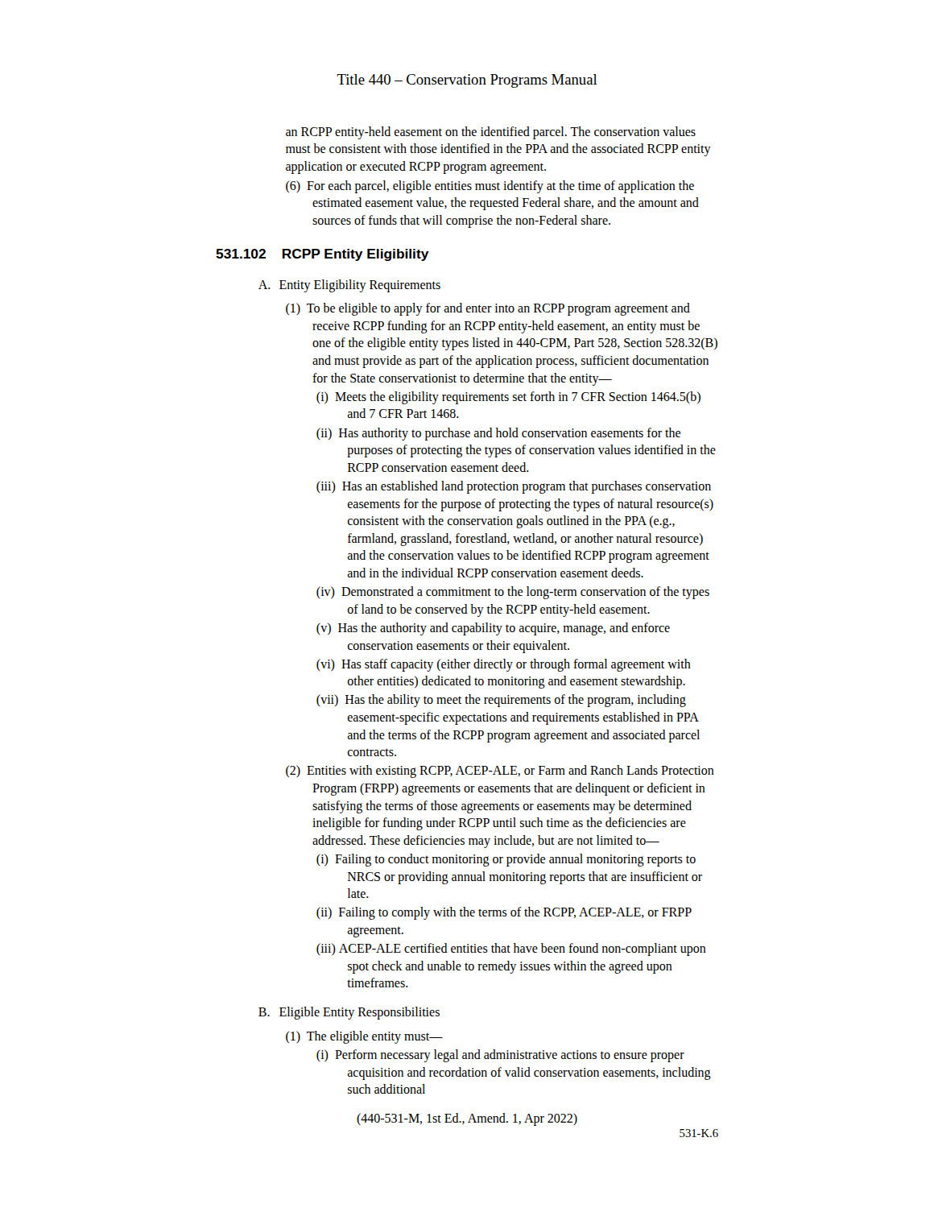Title 440 – Conservation Programs Manual
an RCPP entity-held easement on the identified parcel. The conservation values must be consistent with those identified in the PPA and the associated RCPP entity application or executed RCPP program agreement.
(6) For each parcel, eligible entities must identify at the time of application the estimated easement value, the requested Federal share, and the amount and sources of funds that will comprise the non-Federal share.
531.102 RCPP Entity Eligibility
A. Entity Eligibility Requirements
(1) To be eligible to apply for and enter into an RCPP program agreement and receive RCPP funding for an RCPP entity-held easement, an entity must be one of the eligible entity types listed in 440-CPM, Part 528, Section 528.32(B) and must provide as part of the application process, sufficient documentation for the State conservationist to determine that the entity—
(i) Meets the eligibility requirements set forth in 7 CFR Section 1464.5(b) and 7 CFR Part 1468.
(ii) Has authority to purchase and hold conservation easements for the purposes of protecting the types of conservation values identified in the RCPP conservation easement deed.
(iii) Has an established land protection program that purchases conservation easements for the purpose of protecting the types of natural resource(s) consistent with the conservation goals outlined in the PPA (e.g., farmland, grassland, forestland, wetland, or another natural resource) and the conservation values to be identified RCPP program agreement and in the individual RCPP conservation easement deeds.
(iv) Demonstrated a commitment to the long-term conservation of the types of land to be conserved by the RCPP entity-held easement.
(v) Has the authority and capability to acquire, manage, and enforce conservation easements or their equivalent.
(vi) Has staff capacity (either directly or through formal agreement with other entities) dedicated to monitoring and easement stewardship.
(vii) Has the ability to meet the requirements of the program, including easement-specific expectations and requirements established in PPA and the terms of the RCPP program agreement and associated parcel contracts.
(2) Entities with existing RCPP, ACEP-ALE, or Farm and Ranch Lands Protection Program (FRPP) agreements or easements that are delinquent or deficient in satisfying the terms of those agreements or easements may be determined ineligible for funding under RCPP until such time as the deficiencies are addressed. These deficiencies may include, but are not limited to—
(i) Failing to conduct monitoring or provide annual monitoring reports to NRCS or providing annual monitoring reports that are insufficient or late.
(ii) Failing to comply with the terms of the RCPP, ACEP-ALE, or FRPP agreement.
(iii) ACEP-ALE certified entities that have been found non-compliant upon spot check and unable to remedy issues within the agreed upon timeframes.
B. Eligible Entity Responsibilities
(1) The eligible entity must—
(i) Perform necessary legal and administrative actions to ensure proper acquisition and recordation of valid conservation easements, including such additional
(440-531-M, 1st Ed., Amend. 1, Apr 2022)
531-K.6